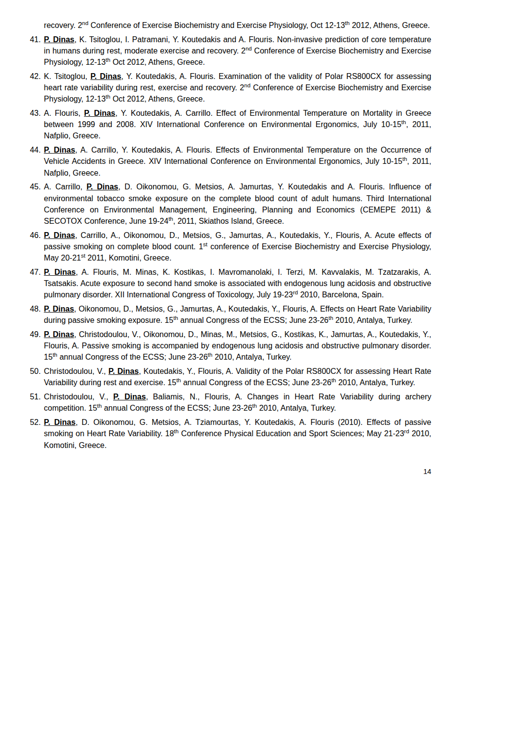recovery. 2nd Conference of Exercise Biochemistry and Exercise Physiology, Oct 12-13th 2012, Athens, Greece.
P. Dinas, K. Tsitoglou, I. Patramani, Y. Koutedakis and A. Flouris. Non-invasive prediction of core temperature in humans during rest, moderate exercise and recovery. 2nd Conference of Exercise Biochemistry and Exercise Physiology, 12-13th Oct 2012, Athens, Greece.
K. Tsitoglou, P. Dinas, Y. Koutedakis, A. Flouris. Examination of the validity of Polar RS800CX for assessing heart rate variability during rest, exercise and recovery. 2nd Conference of Exercise Biochemistry and Exercise Physiology, 12-13th Oct 2012, Athens, Greece.
A. Flouris, P. Dinas, Y. Koutedakis, A. Carrillo. Effect of Environmental Temperature on Mortality in Greece between 1999 and 2008. XIV International Conference on Environmental Ergonomics, July 10-15th, 2011, Nafplio, Greece.
P. Dinas, A. Carrillo, Y. Koutedakis, A. Flouris. Effects of Environmental Temperature on the Occurrence of Vehicle Accidents in Greece. XIV International Conference on Environmental Ergonomics, July 10-15th, 2011, Nafplio, Greece.
A. Carrillo, P. Dinas, D. Oikonomou, G. Metsios, A. Jamurtas, Y. Koutedakis and A. Flouris. Influence of environmental tobacco smoke exposure on the complete blood count of adult humans. Third International Conference on Environmental Management, Engineering, Planning and Economics (CEMEPE 2011) & SECOTOX Conference, June 19-24th, 2011, Skiathos Island, Greece.
P. Dinas, Carrillo, A., Oikonomou, D., Metsios, G., Jamurtas, A., Koutedakis, Y., Flouris, A. Acute effects of passive smoking on complete blood count. 1st conference of Exercise Biochemistry and Exercise Physiology, May 20-21st 2011, Komotini, Greece.
P. Dinas, A. Flouris, M. Minas, K. Kostikas, I. Mavromanolaki, I. Terzi, M. Kavvalakis, M. Tzatzarakis, A. Tsatsakis. Acute exposure to second hand smoke is associated with endogenous lung acidosis and obstructive pulmonary disorder. XII International Congress of Toxicology, July 19-23rd 2010, Barcelona, Spain.
P. Dinas, Oikonomou, D., Metsios, G., Jamurtas, A., Koutedakis, Y., Flouris, A. Effects on Heart Rate Variability during passive smoking exposure. 15th annual Congress of the ECSS; June 23-26th 2010, Antalya, Turkey.
P. Dinas, Christodoulou, V., Oikonomou, D., Minas, M., Metsios, G., Kostikas, K., Jamurtas, A., Koutedakis, Y., Flouris, A. Passive smoking is accompanied by endogenous lung acidosis and obstructive pulmonary disorder. 15th annual Congress of the ECSS; June 23-26th 2010, Antalya, Turkey.
Christodoulou, V., P. Dinas, Koutedakis, Y., Flouris, A. Validity of the Polar RS800CX for assessing Heart Rate Variability during rest and exercise. 15th annual Congress of the ECSS; June 23-26th 2010, Antalya, Turkey.
Christodoulou, V., P. Dinas, Baliamis, N., Flouris, A. Changes in Heart Rate Variability during archery competition. 15th annual Congress of the ECSS; June 23-26th 2010, Antalya, Turkey.
P. Dinas, D. Oikonomou, G. Metsios, A. Tziamourtas, Y. Koutedakis, A. Flouris (2010). Effects of passive smoking on Heart Rate Variability. 18th Conference Physical Education and Sport Sciences; May 21-23rd 2010, Komotini, Greece.
14